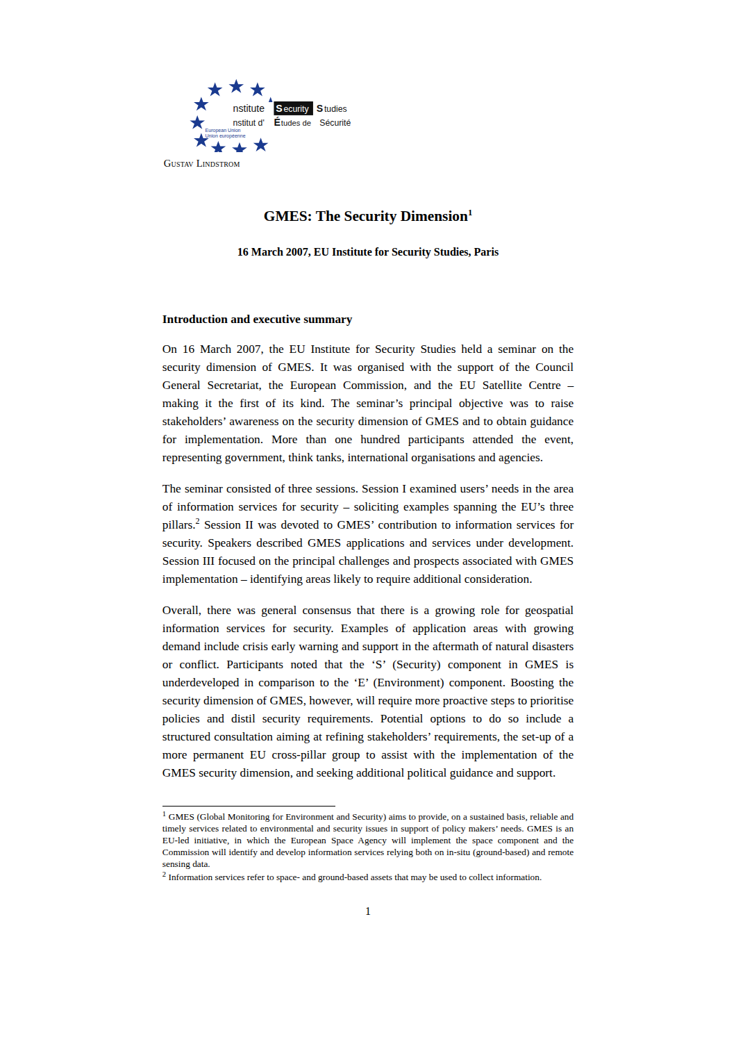Gustav Lindstrom
GMES: The Security Dimension1
16 March 2007, EU Institute for Security Studies, Paris
Introduction and executive summary
On 16 March 2007, the EU Institute for Security Studies held a seminar on the security dimension of GMES. It was organised with the support of the Council General Secretariat, the European Commission, and the EU Satellite Centre – making it the first of its kind. The seminar’s principal objective was to raise stakeholders’ awareness on the security dimension of GMES and to obtain guidance for implementation. More than one hundred participants attended the event, representing government, think tanks, international organisations and agencies.
The seminar consisted of three sessions. Session I examined users’ needs in the area of information services for security – soliciting examples spanning the EU’s three pillars.2 Session II was devoted to GMES’ contribution to information services for security. Speakers described GMES applications and services under development. Session III focused on the principal challenges and prospects associated with GMES implementation – identifying areas likely to require additional consideration.
Overall, there was general consensus that there is a growing role for geospatial information services for security. Examples of application areas with growing demand include crisis early warning and support in the aftermath of natural disasters or conflict. Participants noted that the ‘S’ (Security) component in GMES is underdeveloped in comparison to the ‘E’ (Environment) component. Boosting the security dimension of GMES, however, will require more proactive steps to prioritise policies and distil security requirements. Potential options to do so include a structured consultation aiming at refining stakeholders’ requirements, the set-up of a more permanent EU cross-pillar group to assist with the implementation of the GMES security dimension, and seeking additional political guidance and support.
1 GMES (Global Monitoring for Environment and Security) aims to provide, on a sustained basis, reliable and timely services related to environmental and security issues in support of policy makers’ needs. GMES is an EU-led initiative, in which the European Space Agency will implement the space component and the Commission will identify and develop information services relying both on in-situ (ground-based) and remote sensing data.
2 Information services refer to space- and ground-based assets that may be used to collect information.
1